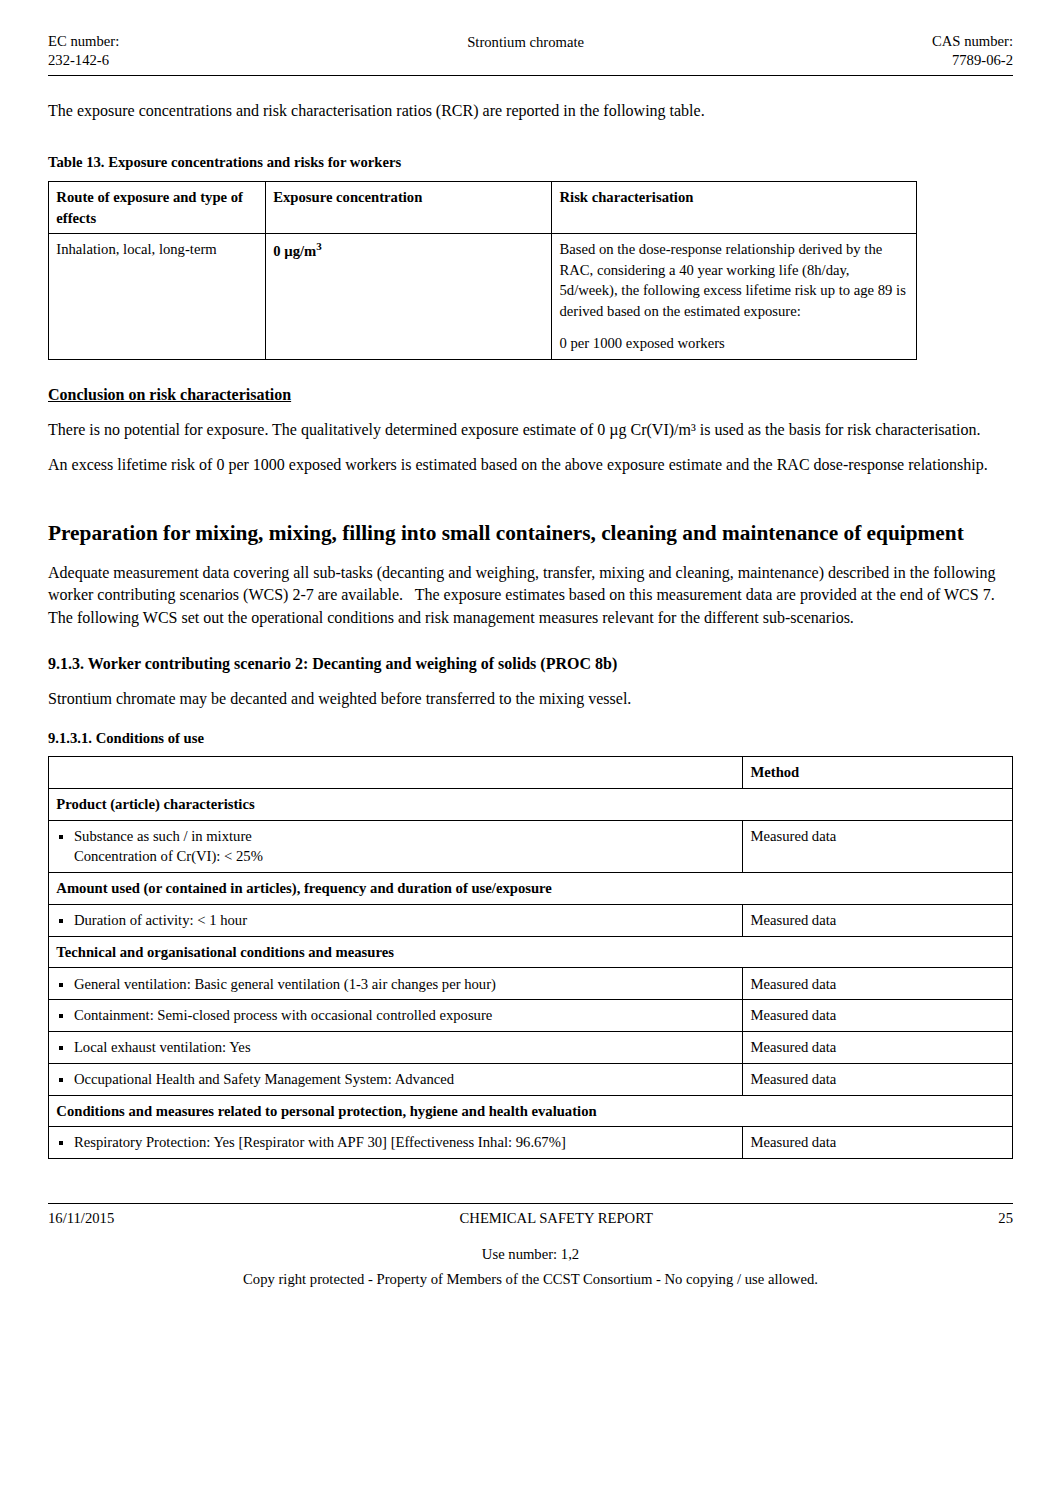EC number:
232-142-6
Strontium chromate
CAS number:
7789-06-2
The exposure concentrations and risk characterisation ratios (RCR) are reported in the following table.
Table 13. Exposure concentrations and risks for workers
| Route of exposure and type of effects | Exposure concentration | Risk characterisation |
| --- | --- | --- |
| Inhalation, local, long-term | 0 µg/m 3 | Based on the dose-response relationship derived by the RAC, considering a 40 year working life (8h/day, 5d/week), the following excess lifetime risk up to age 89 is derived based on the estimated exposure: 0 per 1000 exposed workers |
Conclusion on risk characterisation
There is no potential for exposure. The qualitatively determined exposure estimate of 0 µg Cr(VI)/m³ is used as the basis for risk characterisation.
An excess lifetime risk of 0 per 1000 exposed workers is estimated based on the above exposure estimate and the RAC dose-response relationship.
Preparation for mixing, mixing, filling into small containers, cleaning and maintenance of equipment
Adequate measurement data covering all sub-tasks (decanting and weighing, transfer, mixing and cleaning, maintenance) described in the following worker contributing scenarios (WCS) 2-7 are available. The exposure estimates based on this measurement data are provided at the end of WCS 7. The following WCS set out the operational conditions and risk management measures relevant for the different sub-scenarios.
9.1.3. Worker contributing scenario 2: Decanting and weighing of solids (PROC 8b)
Strontium chromate may be decanted and weighted before transferred to the mixing vessel.
9.1.3.1. Conditions of use
| | Method |
| Product (article) characteristics |
| Substance as such / in mixture Concentration of Cr(VI): < 25% | Measured data |
| Amount used (or contained in articles), frequency and duration of use/exposure |
| Duration of activity: < 1 hour | Measured data |
| Technical and organisational conditions and measures |
| General ventilation: Basic general ventilation (1-3 air changes per hour) | Measured data |
| Containment: Semi-closed process with occasional controlled exposure | Measured data |
| Local exhaust ventilation: Yes | Measured data |
| Occupational Health and Safety Management System: Advanced | Measured data |
| Conditions and measures related to personal protection, hygiene and health evaluation |
| Respiratory Protection: Yes [Respirator with APF 30] [Effectiveness Inhal: 96.67%] | Measured data |
16/11/2015
CHEMICAL SAFETY REPORT
25
Use number: 1,2
Copy right protected - Property of Members of the CCST Consortium - No copying / use allowed.